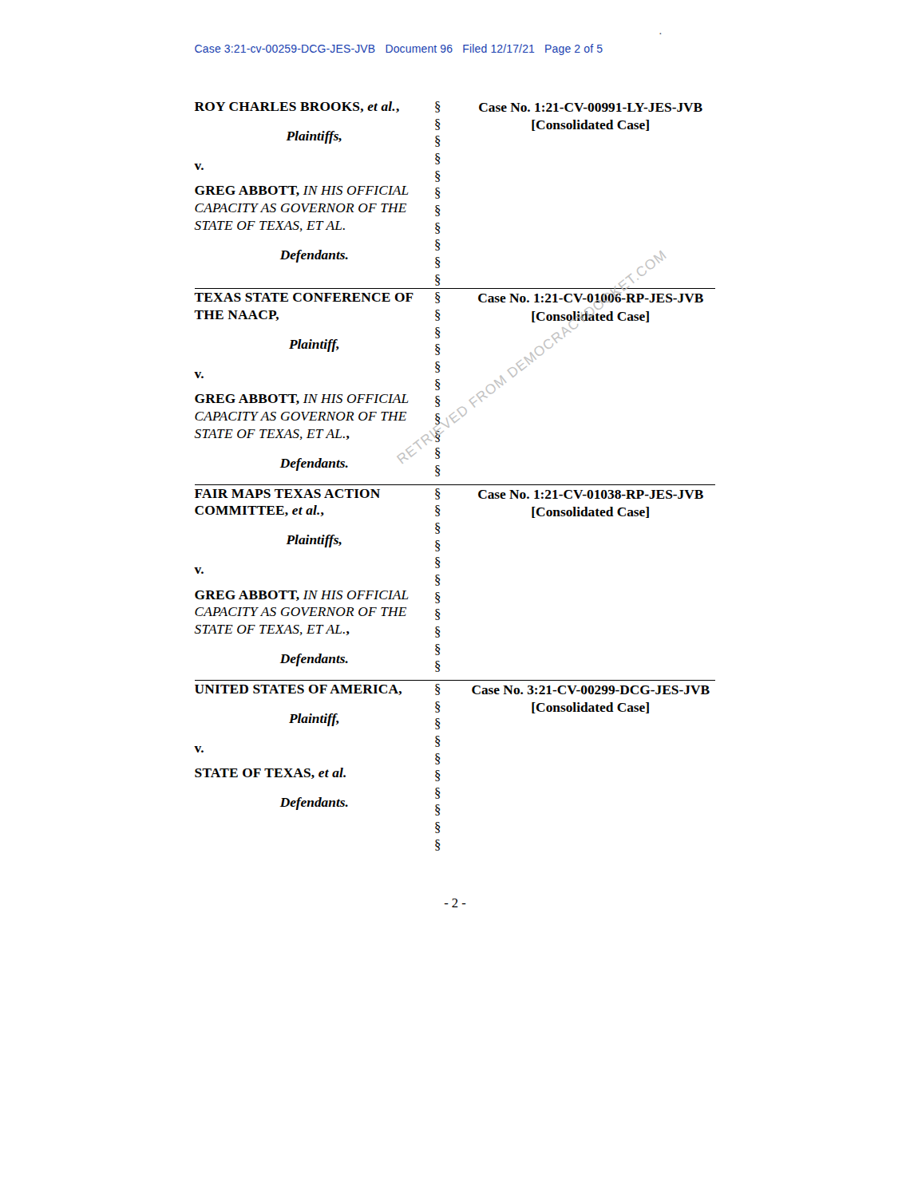Case 3:21-cv-00259-DCG-JES-JVB Document 96 Filed 12/17/21 Page 2 of 5
.
| ROY CHARLES BROOKS, et al. , Plaintiffs, v. GREG ABBOTT, in his official capacity as Governor of the State of Texas, et al. Defendants. | § § § § § § § § § § § | Case No. 1:21-CV-00991-LY-JES-JVB [Consolidated Case] |
| TEXAS STATE CONFERENCE OF THE NAACP, Plaintiff, v. GREG ABBOTT, in his official capacity as Governor of the State of Texas, et al. , Defendants. | § § § § § § § § § § § | Case No. 1:21-CV-01006-RP-JES-JVB [Consolidated Case] |
| FAIR MAPS TEXAS ACTION COMMITTEE, et al. , Plaintiffs, v. GREG ABBOTT, in his official capacity as Governor of the State of Texas, et al. , Defendants. | § § § § § § § § § § § | Case No. 1:21-CV-01038-RP-JES-JVB [Consolidated Case] |
| UNITED STATES OF AMERICA, Plaintiff, v. STATE OF TEXAS, et al. Defendants. | § § § § § § § § § § | Case No. 3:21-CV-00299-DCG-JES-JVB [Consolidated Case] |
RETRIEVED FROM DEMOCRACYDOCKET.COM
- 2 -